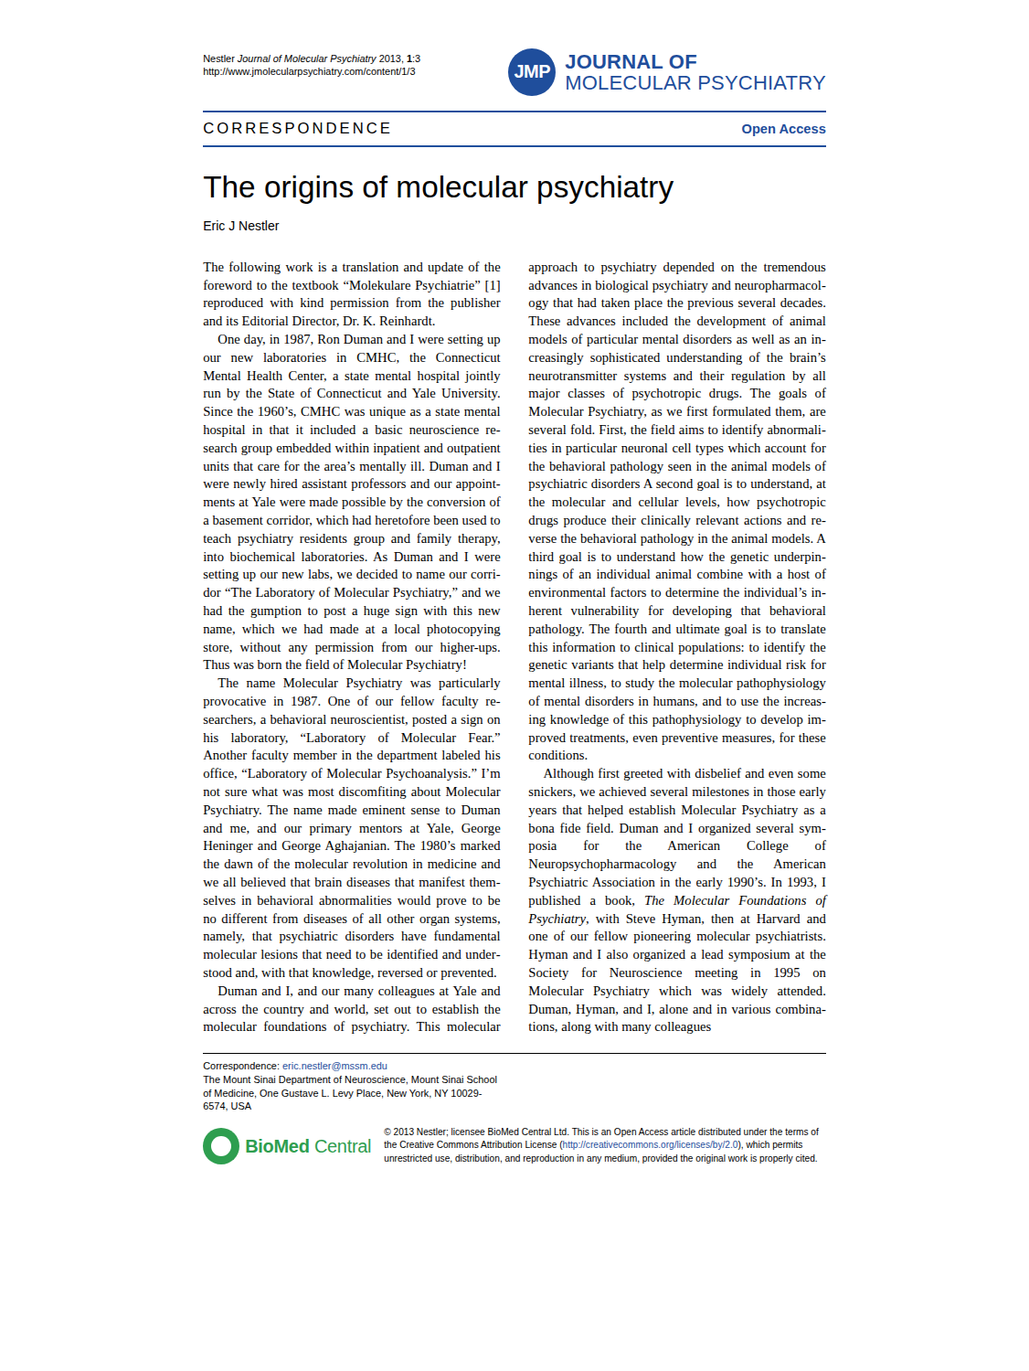Nestler Journal of Molecular Psychiatry 2013, 1:3
http://www.jmolecularpsychiatry.com/content/1/3
JMP
JOURNAL OF MOLECULAR PSYCHIATRY
CORRESPONDENCE
Open Access
The origins of molecular psychiatry
Eric J Nestler
The following work is a translation and update of the foreword to the textbook “Molekulare Psychiatrie” [1] reproduced with kind permission from the publisher and its Editorial Director, Dr. K. Reinhardt.
One day, in 1987, Ron Duman and I were setting up our new laboratories in CMHC, the Connecticut Mental Health Center, a state mental hospital jointly run by the State of Connecticut and Yale University. Since the 1960’s, CMHC was unique as a state mental hospital in that it included a basic neuroscience research group embedded within inpatient and outpatient units that care for the area’s mentally ill. Duman and I were newly hired assistant professors and our appointments at Yale were made possible by the conversion of a basement corridor, which had heretofore been used to teach psychiatry residents group and family therapy, into biochemical laboratories. As Duman and I were setting up our new labs, we decided to name our corridor “The Laboratory of Molecular Psychiatry,” and we had the gumption to post a huge sign with this new name, which we had made at a local photocopying store, without any permission from our higher-ups. Thus was born the field of Molecular Psychiatry!
The name Molecular Psychiatry was particularly provocative in 1987. One of our fellow faculty researchers, a behavioral neuroscientist, posted a sign on his laboratory, “Laboratory of Molecular Fear.” Another faculty member in the department labeled his office, “Laboratory of Molecular Psychoanalysis.” I’m not sure what was most discomfiting about Molecular Psychiatry. The name made eminent sense to Duman and me, and our primary mentors at Yale, George Heninger and George Aghajanian. The 1980’s marked the dawn of the molecular revolution in medicine and we all believed that brain diseases that manifest themselves in behavioral abnormalities would prove to be no different from diseases of all other organ systems, namely, that psychiatric disorders have fundamental molecular lesions that need to be identified and understood and, with that knowledge, reversed or prevented.
Duman and I, and our many colleagues at Yale and across the country and world, set out to establish the molecular foundations of psychiatry. This molecular approach to psychiatry depended on the tremendous advances in biological psychiatry and neuropharmacology that had taken place the previous several decades. These advances included the development of animal models of particular mental disorders as well as an increasingly sophisticated understanding of the brain’s neurotransmitter systems and their regulation by all major classes of psychotropic drugs. The goals of Molecular Psychiatry, as we first formulated them, are several fold. First, the field aims to identify abnormalities in particular neuronal cell types which account for the behavioral pathology seen in the animal models of psychiatric disorders A second goal is to understand, at the molecular and cellular levels, how psychotropic drugs produce their clinically relevant actions and reverse the behavioral pathology in the animal models. A third goal is to understand how the genetic underpinnings of an individual animal combine with a host of environmental factors to determine the individual’s inherent vulnerability for developing that behavioral pathology. The fourth and ultimate goal is to translate this information to clinical populations: to identify the genetic variants that help determine individual risk for mental illness, to study the molecular pathophysiology of mental disorders in humans, and to use the increasing knowledge of this pathophysiology to develop improved treatments, even preventive measures, for these conditions.
Although first greeted with disbelief and even some snickers, we achieved several milestones in those early years that helped establish Molecular Psychiatry as a bona fide field. Duman and I organized several symposia for the American College of Neuropsychopharmacology and the American Psychiatric Association in the early 1990’s. In 1993, I published a book, The Molecular Foundations of Psychiatry, with Steve Hyman, then at Harvard and one of our fellow pioneering molecular psychiatrists. Hyman and I also organized a lead symposium at the Society for Neuroscience meeting in 1995 on Molecular Psychiatry which was widely attended. Duman, Hyman, and I, alone and in various combinations, along with many colleagues
Correspondence: eric.nestler@mssm.edu
The Mount Sinai Department of Neuroscience, Mount Sinai School of Medicine, One Gustave L. Levy Place, New York, NY 10029-6574, USA
BioMed Central
© 2013 Nestler; licensee BioMed Central Ltd. This is an Open Access article distributed under the terms of the Creative Commons Attribution License (http://creativecommons.org/licenses/by/2.0), which permits unrestricted use, distribution, and reproduction in any medium, provided the original work is properly cited.